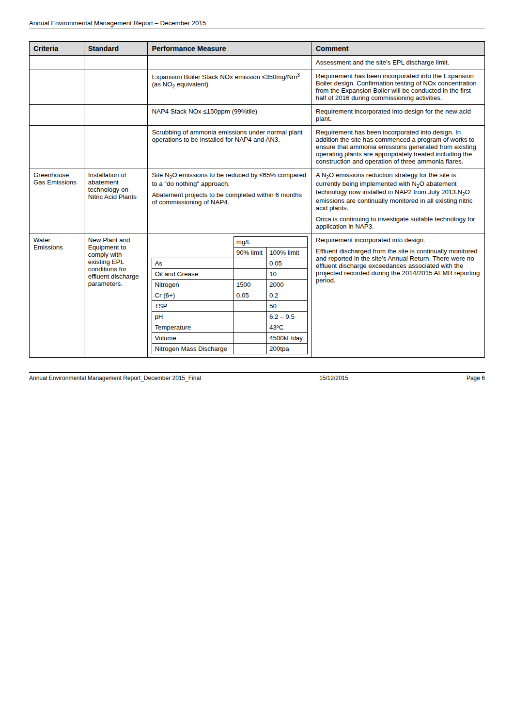Annual Environmental Management Report – December 2015
| Criteria | Standard | Performance Measure | Comment |
| --- | --- | --- | --- |
| | | | Assessment and the site's EPL discharge limit. |
| | | Expansion Boiler Stack NOx emission ≤350mg/Nm 3 (as NO 2 equivalent) | Requirement has been incorporated into the Expansion Boiler design. Confirmation testing of NOx concentration from the Expansion Boiler will be conducted in the first half of 2016 during commissioning activities. |
| | | NAP4 Stack NOx ≤150ppm (99%tile) | Requirement incorporated into design for the new acid plant. |
| | | Scrubbing of ammonia emissions under normal plant operations to be installed for NAP4 and AN3. | Requirement has been incorporated into design. In addition the site has commenced a program of works to ensure that ammonia emissions generated from existing operating plants are appropriately treated including the construction and operation of three ammonia flares. |
| Greenhouse Gas Emissions | Installation of abatement technology on Nitric Acid Plants | Site N 2 O emissions to be reduced by ≤65% compared to a "do nothing" approach. Abatement projects to be completed within 6 months of commissioning of NAP4. | A N 2 O emissions reduction strategy for the site is currently being implemented with N 2 O abatement technology now installed in NAP2 from July 2013.N 2 O emissions are continually monitored in all existing nitric acid plants. Orica is continuing to investigate suitable technology for application in NAP3. |
| Water Emissions | New Plant and Equipment to comply with existing EPL conditions for effluent discharge parameters. | / / mg/L / / / 90% limit / 100% limit / / As / / 0.05 / / Oil and Grease / / 10 / / Nitrogen / 1500 / 2000 / / Cr (6+) / 0.05 / 0.2 / / TSP / / 50 / / pH / / 6.2 – 9.5 / / Temperature / / 43ºC / / Volume / / 4500kL/day / / Nitrogen Mass Discharge / / 200tpa / | Requirement incorporated into design. Effluent discharged from the site is continually monitored and reported in the site's Annual Return. There were no effluent discharge exceedances associated with the projected recorded during the 2014/2015 AEMR reporting period. |
Annual Environmental Management Report_December 2015_Final 15/12/2015 Page 6